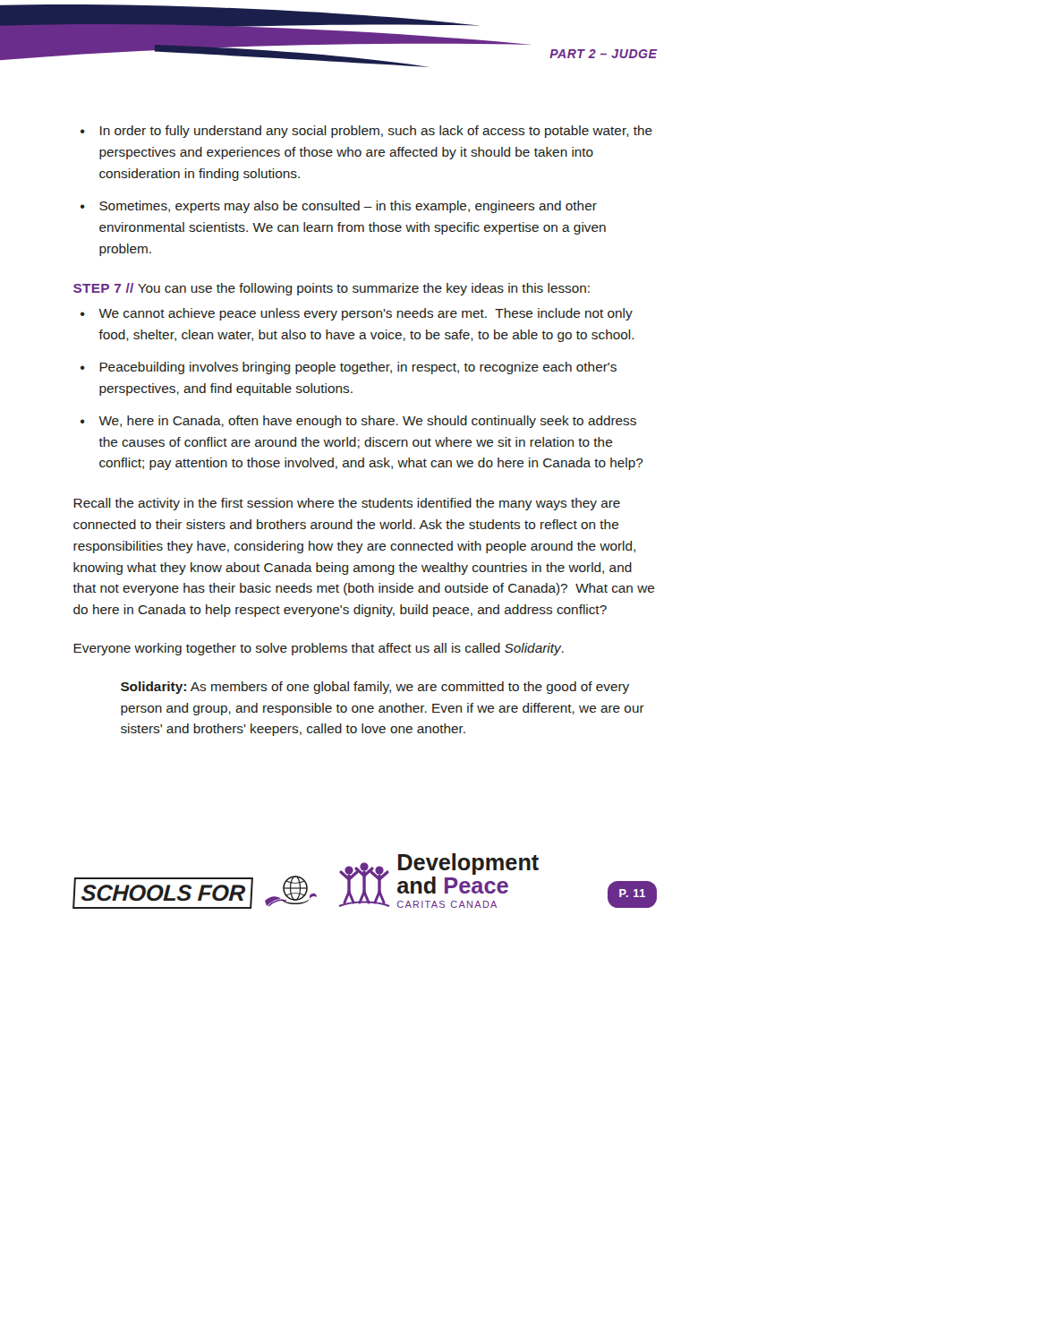Part 2 – Judge
In order to fully understand any social problem, such as lack of access to potable water, the perspectives and experiences of those who are affected by it should be taken into consideration in finding solutions.
Sometimes, experts may also be consulted – in this example, engineers and other environmental scientists. We can learn from those with specific expertise on a given problem.
STEP 7 // You can use the following points to summarize the key ideas in this lesson:
We cannot achieve peace unless every person's needs are met. These include not only food, shelter, clean water, but also to have a voice, to be safe, to be able to go to school.
Peacebuilding involves bringing people together, in respect, to recognize each other's perspectives, and find equitable solutions.
We, here in Canada, often have enough to share. We should continually seek to address the causes of conflict are around the world; discern out where we sit in relation to the conflict; pay attention to those involved, and ask, what can we do here in Canada to help?
Recall the activity in the first session where the students identified the many ways they are connected to their sisters and brothers around the world. Ask the students to reflect on the responsibilities they have, considering how they are connected with people around the world, knowing what they know about Canada being among the wealthy countries in the world, and that not everyone has their basic needs met (both inside and outside of Canada)? What can we do here in Canada to help respect everyone's dignity, build peace, and address conflict?
Everyone working together to solve problems that affect us all is called Solidarity.
Solidarity: As members of one global family, we are committed to the good of every person and group, and responsible to one another. Even if we are different, we are our sisters' and brothers' keepers, called to love one another.
SCHOOLS FOR
Development and Peace CARITAS CANADA
P. 11